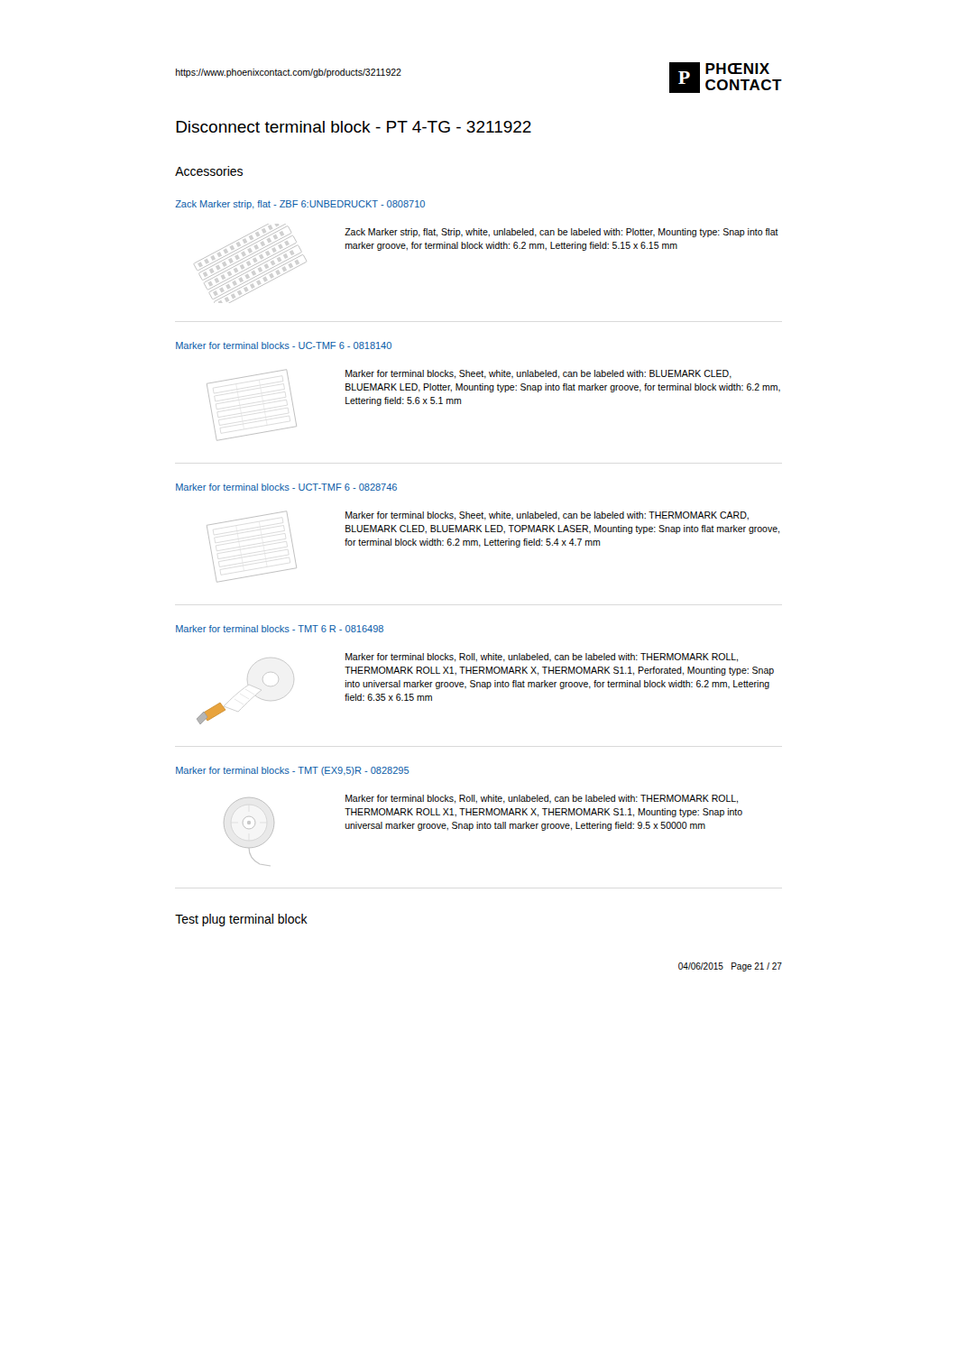https://www.phoenixcontact.com/gb/products/3211922
P
PHŒNIX
CONTACT
Disconnect terminal block - PT 4-TG - 3211922
Accessories
Zack Marker strip, flat - ZBF 6:UNBEDRUCKT - 0808710
Zack Marker strip, flat, Strip, white, unlabeled, can be labeled with: Plotter, Mounting type: Snap into flat marker groove, for terminal block width: 6.2 mm, Lettering field: 5.15 x 6.15 mm
Marker for terminal blocks - UC-TMF 6 - 0818140
Marker for terminal blocks, Sheet, white, unlabeled, can be labeled with: BLUEMARK CLED, BLUEMARK LED, Plotter, Mounting type: Snap into flat marker groove, for terminal block width: 6.2 mm, Lettering field: 5.6 x 5.1 mm
Marker for terminal blocks - UCT-TMF 6 - 0828746
Marker for terminal blocks, Sheet, white, unlabeled, can be labeled with: THERMOMARK CARD, BLUEMARK CLED, BLUEMARK LED, TOPMARK LASER, Mounting type: Snap into flat marker groove, for terminal block width: 6.2 mm, Lettering field: 5.4 x 4.7 mm
Marker for terminal blocks - TMT 6 R - 0816498
Marker for terminal blocks, Roll, white, unlabeled, can be labeled with: THERMOMARK ROLL, THERMOMARK ROLL X1, THERMOMARK X, THERMOMARK S1.1, Perforated, Mounting type: Snap into universal marker groove, Snap into flat marker groove, for terminal block width: 6.2 mm, Lettering field: 6.35 x 6.15 mm
Marker for terminal blocks - TMT (EX9,5)R - 0828295
Marker for terminal blocks, Roll, white, unlabeled, can be labeled with: THERMOMARK ROLL, THERMOMARK ROLL X1, THERMOMARK X, THERMOMARK S1.1, Mounting type: Snap into universal marker groove, Snap into tall marker groove, Lettering field: 9.5 x 50000 mm
Test plug terminal block
04/06/2015 Page 21 / 27